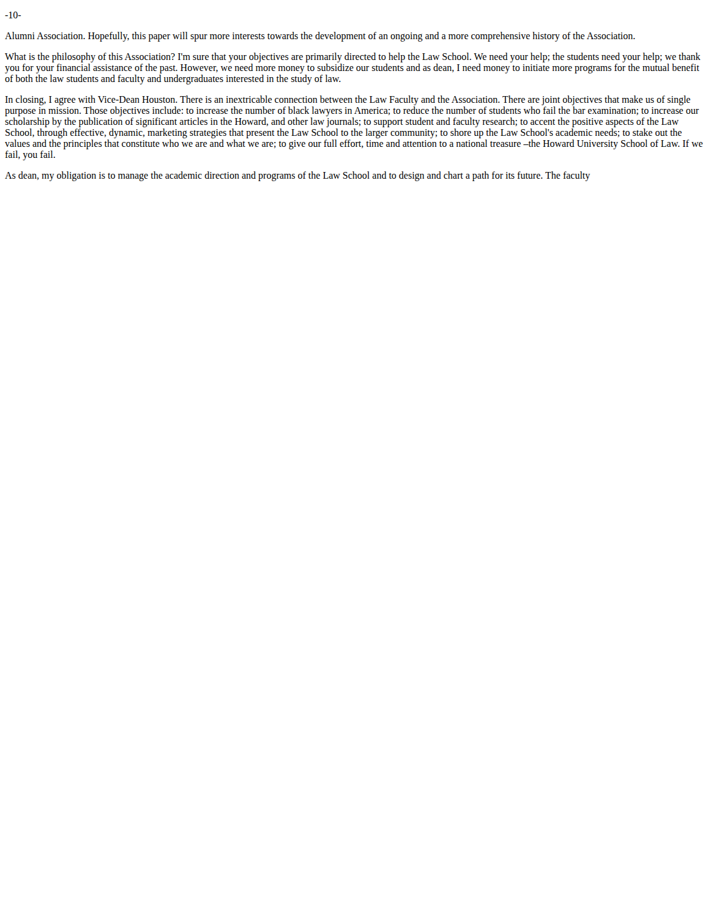-10-
Alumni Association. Hopefully, this paper will spur more interests towards the development of an ongoing and a more comprehensive history of the Association.
What is the philosophy of this Association? I'm sure that your objectives are primarily directed to help the Law School. We need your help; the students need your help; we thank you for your financial assistance of the past. However, we need more money to subsidize our students and as dean, I need money to initiate more programs for the mutual benefit of both the law students and faculty and undergraduates interested in the study of law.
In closing, I agree with Vice-Dean Houston. There is an inextricable connection between the Law Faculty and the Association. There are joint objectives that make us of single purpose in mission. Those objectives include: to increase the number of black lawyers in America; to reduce the number of students who fail the bar examination; to increase our scholarship by the publication of significant articles in the Howard, and other law journals; to support student and faculty research; to accent the positive aspects of the Law School, through effective, dynamic, marketing strategies that present the Law School to the larger community; to shore up the Law School's academic needs; to stake out the values and the principles that constitute who we are and what we are; to give our full effort, time and attention to a national treasure –the Howard University School of Law. If we fail, you fail.
As dean, my obligation is to manage the academic direction and programs of the Law School and to design and chart a path for its future. The faculty